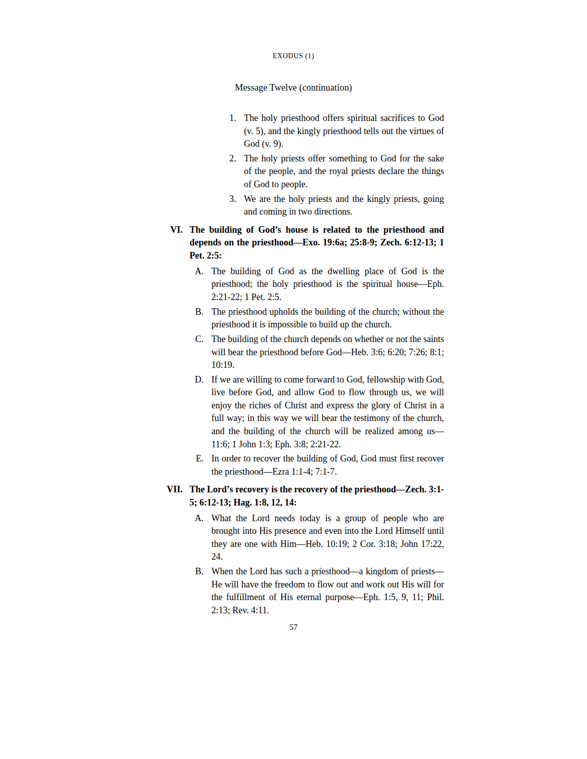EXODUS (1)
Message Twelve (continuation)
1.
The holy priesthood offers spiritual sacrifices to God (v. 5), and the kingly priesthood tells out the virtues of God (v. 9).
2.
The holy priests offer something to God for the sake of the people, and the royal priests declare the things of God to people.
3.
We are the holy priests and the kingly priests, going and coming in two directions.
VI.
The building of God’s house is related to the priesthood and depends on the priesthood—Exo. 19:6a; 25:8-9; Zech. 6:12-13; 1 Pet. 2:5:
A.
The building of God as the dwelling place of God is the priesthood; the holy priesthood is the spiritual house—Eph. 2:21-22; 1 Pet. 2:5.
B.
The priesthood upholds the building of the church; without the priesthood it is impossible to build up the church.
C.
The building of the church depends on whether or not the saints will bear the priesthood before God—Heb. 3:6; 6:20; 7:26; 8:1; 10:19.
D.
If we are willing to come forward to God, fellowship with God, live before God, and allow God to flow through us, we will enjoy the riches of Christ and express the glory of Christ in a full way; in this way we will bear the testimony of the church, and the building of the church will be realized among us—11:6; 1 John 1:3; Eph. 3:8; 2:21-22.
E.
In order to recover the building of God, God must first recover the priesthood—Ezra 1:1-4; 7:1-7.
VII.
The Lord’s recovery is the recovery of the priesthood—Zech. 3:1-5; 6:12-13; Hag. 1:8, 12, 14:
A.
What the Lord needs today is a group of people who are brought into His presence and even into the Lord Himself until they are one with Him—Heb. 10:19; 2 Cor. 3:18; John 17:22, 24.
B.
When the Lord has such a priesthood—a kingdom of priests—He will have the freedom to flow out and work out His will for the fulfillment of His eternal purpose—Eph. 1:5, 9, 11; Phil. 2:13; Rev. 4:11.
57